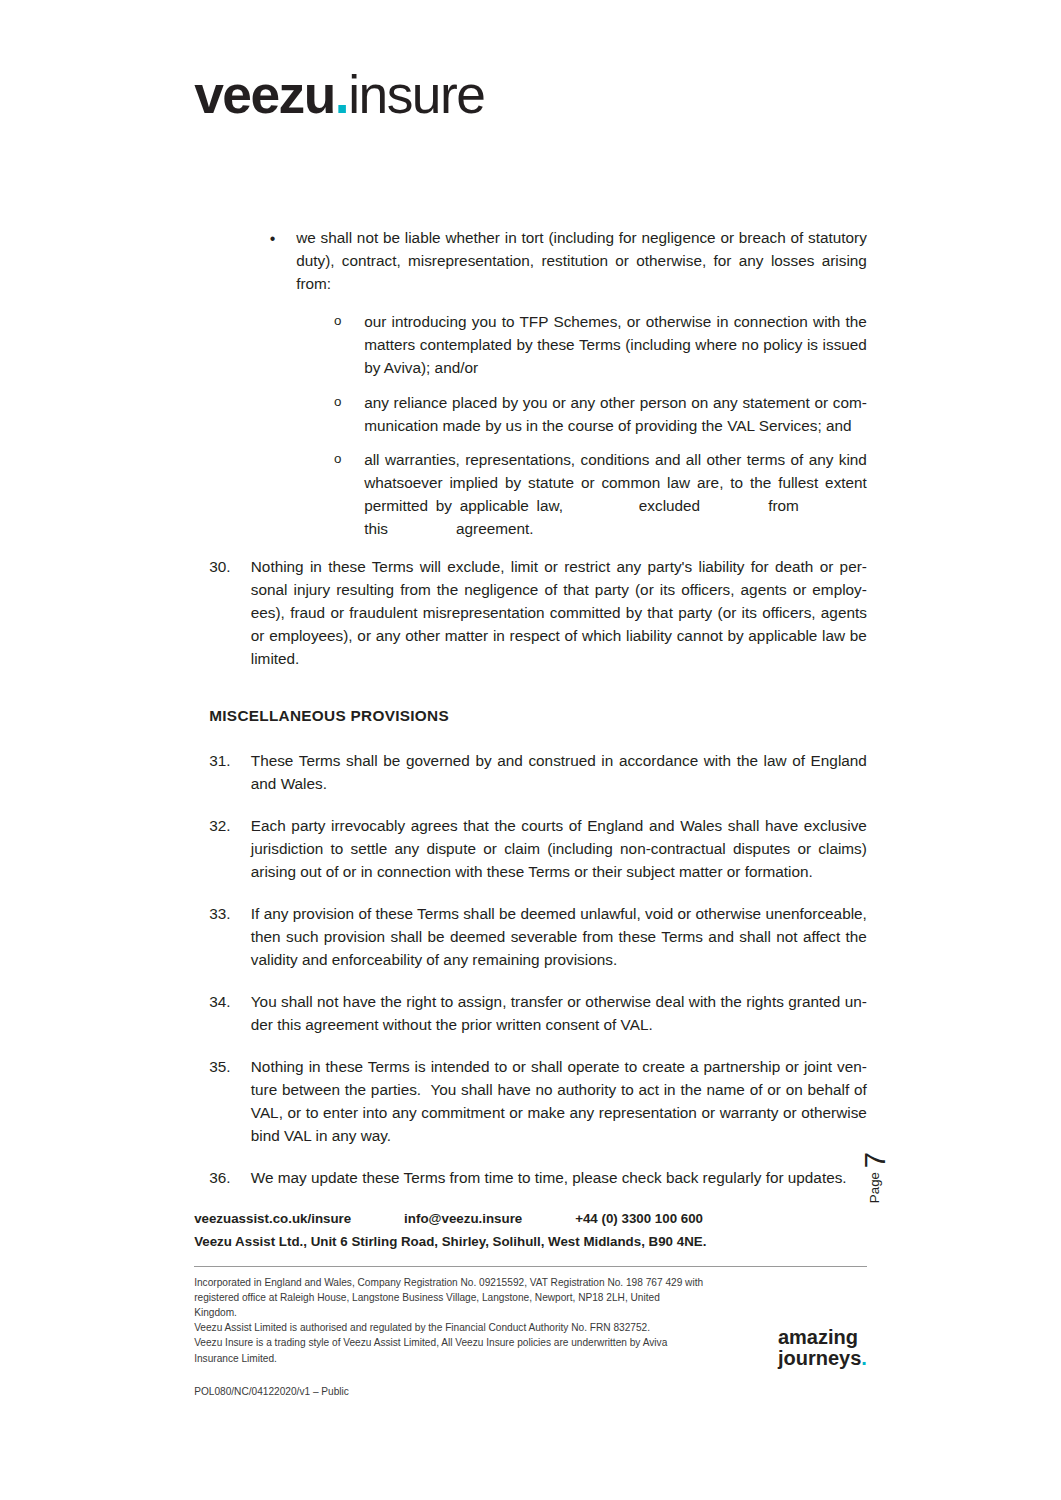veezu. insure
we shall not be liable whether in tort (including for negligence or breach of statutory duty), contract, misrepresentation, restitution or otherwise, for any losses arising from:
our introducing you to TFP Schemes, or otherwise in connection with the matters contemplated by these Terms (including where no policy is issued by Aviva); and/or
any reliance placed by you or any other person on any statement or communication made by us in the course of providing the VAL Services; and
all warranties, representations, conditions and all other terms of any kind whatsoever implied by statute or common law are, to the fullest extent permitted by applicable law, excluded from this agreement.
Nothing in these Terms will exclude, limit or restrict any party's liability for death or personal injury resulting from the negligence of that party (or its officers, agents or employees), fraud or fraudulent misrepresentation committed by that party (or its officers, agents or employees), or any other matter in respect of which liability cannot by applicable law be limited.
MISCELLANEOUS PROVISIONS
These Terms shall be governed by and construed in accordance with the law of England and Wales.
Each party irrevocably agrees that the courts of England and Wales shall have exclusive jurisdiction to settle any dispute or claim (including non-contractual disputes or claims) arising out of or in connection with these Terms or their subject matter or formation.
If any provision of these Terms shall be deemed unlawful, void or otherwise unenforceable, then such provision shall be deemed severable from these Terms and shall not affect the validity and enforceability of any remaining provisions.
You shall not have the right to assign, transfer or otherwise deal with the rights granted under this agreement without the prior written consent of VAL.
Nothing in these Terms is intended to or shall operate to create a partnership or joint venture between the parties. You shall have no authority to act in the name of or on behalf of VAL, or to enter into any commitment or make any representation or warranty or otherwise bind VAL in any way.
We may update these Terms from time to time, please check back regularly for updates.
Page 7
veezuassist.co.uk/insure info@veezu.insure+44 (0) 3300 100 600
Veezu Assist Ltd., Unit 6 Stirling Road, Shirley, Solihull, West Midlands, B90 4NE.
Incorporated in England and Wales, Company Registration No. 09215592, VAT Registration No. 198 767 429 with registered office at Raleigh House, Langstone Business Village, Langstone, Newport, NP18 2LH, United Kingdom.
Veezu Assist Limited is authorised and regulated by the Financial Conduct Authority No. FRN 832752.
Veezu Insure is a trading style of Veezu Assist Limited, All Veezu Insure policies are underwritten by Aviva Insurance Limited.
POL080/NC/04122020/v1 – Public
amazing
journeys.